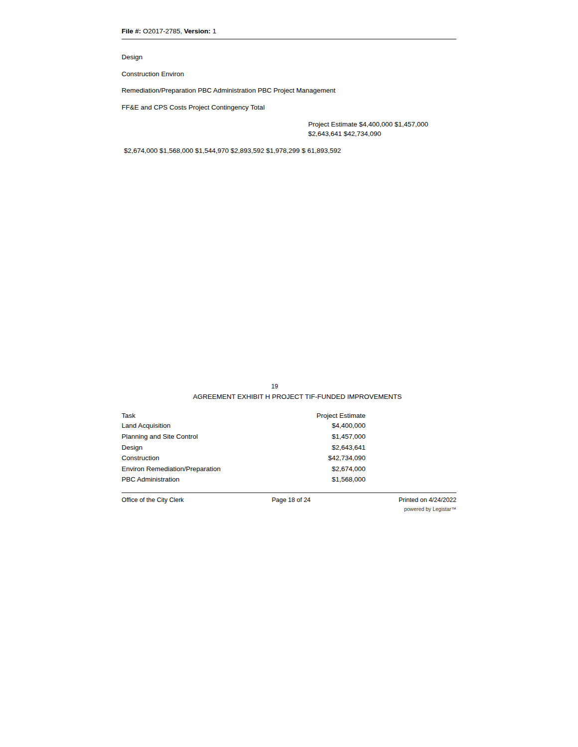File #: O2017-2785, Version: 1
Design
Construction Environ
Remediation/Preparation PBC Administration PBC Project Management
FF&E and CPS Costs Project Contingency Total
Project Estimate $4,400,000 $1,457,000 $2,643,641 $42,734,090
$2,674,000 $1,568,000 $1,544,970 $2,893,592 $1,978,299 $ 61,893,592
19
AGREEMENT EXHIBIT H PROJECT TIF-FUNDED IMPROVEMENTS
| Task | Project Estimate |
| --- | --- |
| Land Acquisition | $4,400,000 |
| Planning and Site Control | $1,457,000 |
| Design | $2,643,641 |
| Construction | $42,734,090 |
| Environ Remediation/Preparation | $2,674,000 |
| PBC Administration | $1,568,000 |
Office of the City Clerk
Page 18 of 24
Printed on 4/24/2022
powered by Legistar™